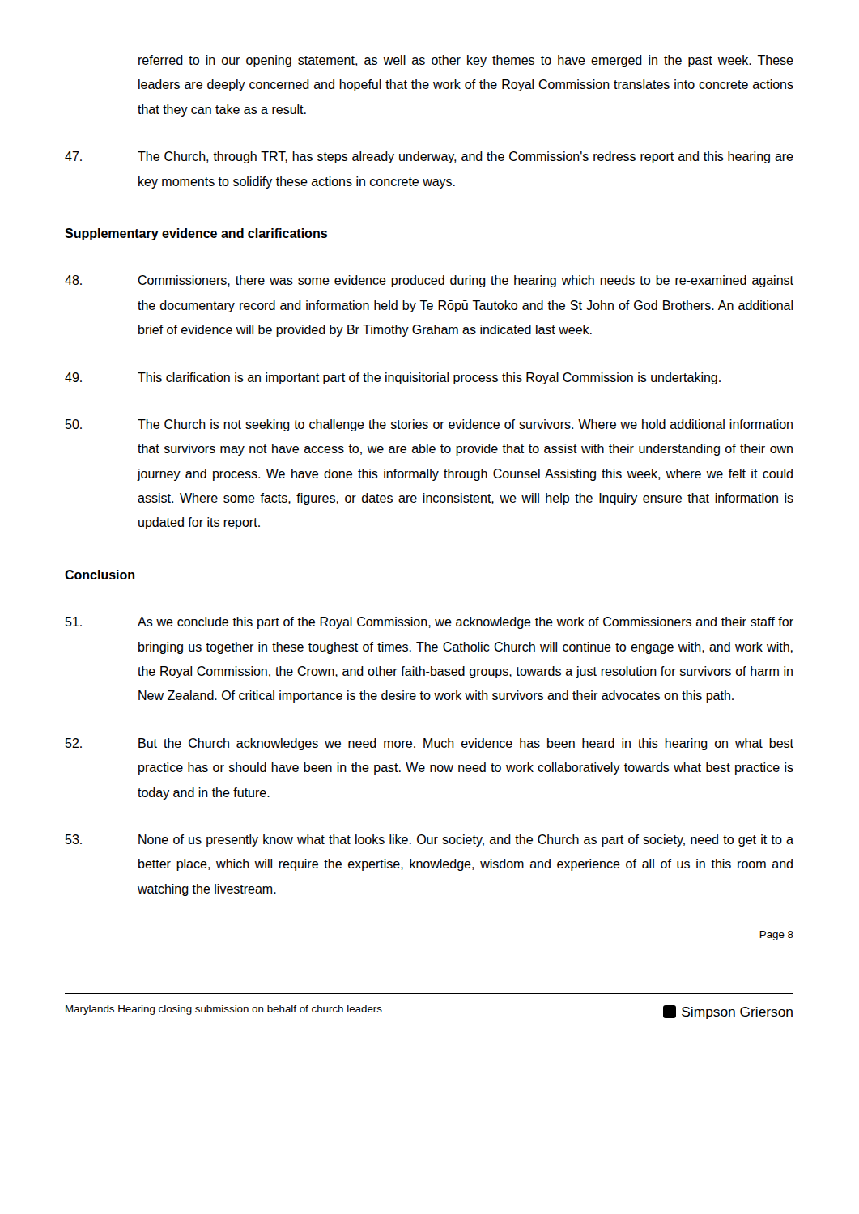referred to in our opening statement, as well as other key themes to have emerged in the past week. These leaders are deeply concerned and hopeful that the work of the Royal Commission translates into concrete actions that they can take as a result.
47.
The Church, through TRT, has steps already underway, and the Commission's redress report and this hearing are key moments to solidify these actions in concrete ways.
Supplementary evidence and clarifications
48.
Commissioners, there was some evidence produced during the hearing which needs to be re-examined against the documentary record and information held by Te Rōpū Tautoko and the St John of God Brothers. An additional brief of evidence will be provided by Br Timothy Graham as indicated last week.
49.
This clarification is an important part of the inquisitorial process this Royal Commission is undertaking.
50.
The Church is not seeking to challenge the stories or evidence of survivors. Where we hold additional information that survivors may not have access to, we are able to provide that to assist with their understanding of their own journey and process. We have done this informally through Counsel Assisting this week, where we felt it could assist. Where some facts, figures, or dates are inconsistent, we will help the Inquiry ensure that information is updated for its report.
Conclusion
51.
As we conclude this part of the Royal Commission, we acknowledge the work of Commissioners and their staff for bringing us together in these toughest of times. The Catholic Church will continue to engage with, and work with, the Royal Commission, the Crown, and other faith-based groups, towards a just resolution for survivors of harm in New Zealand. Of critical importance is the desire to work with survivors and their advocates on this path.
52.
But the Church acknowledges we need more. Much evidence has been heard in this hearing on what best practice has or should have been in the past. We now need to work collaboratively towards what best practice is today and in the future.
53.
None of us presently know what that looks like. Our society, and the Church as part of society, need to get it to a better place, which will require the expertise, knowledge, wisdom and experience of all of us in this room and watching the livestream.
Page 8
Marylands Hearing closing submission on behalf of church leaders
Simpson Grierson